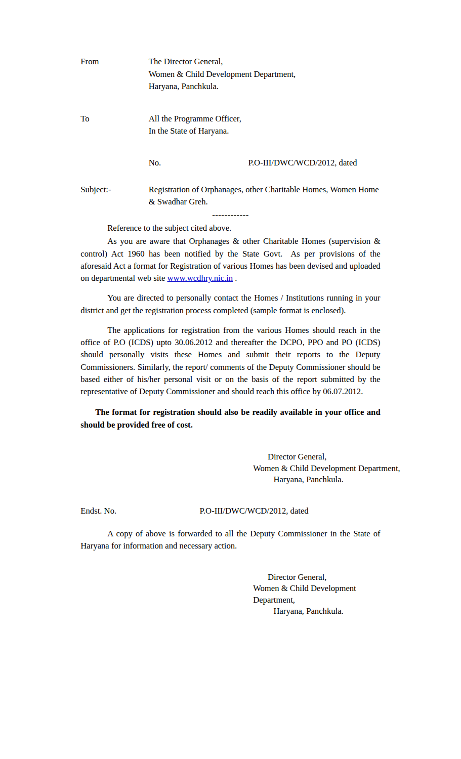From
The Director General,
Women & Child Development Department,
Haryana, Panchkula.
To
All the Programme Officer,
In the State of Haryana.
No.
P.O-III/DWC/WCD/2012, dated
Subject:-
Registration of Orphanages, other Charitable Homes, Women Home & Swadhar Greh.
------------
Reference to the subject cited above.
As you are aware that Orphanages & other Charitable Homes (supervision & control) Act 1960 has been notified by the State Govt. As per provisions of the aforesaid Act a format for Registration of various Homes has been devised and uploaded on departmental web site www.wcdhry.nic.in .
You are directed to personally contact the Homes / Institutions running in your district and get the registration process completed (sample format is enclosed).
The applications for registration from the various Homes should reach in the office of P.O (ICDS) upto 30.06.2012 and thereafter the DCPO, PPO and PO (ICDS) should personally visits these Homes and submit their reports to the Deputy Commissioners. Similarly, the report/ comments of the Deputy Commissioner should be based either of his/her personal visit or on the basis of the report submitted by the representative of Deputy Commissioner and should reach this office by 06.07.2012.
The format for registration should also be readily available in your office and should be provided free of cost.
Director General,
Women & Child Development Department,
Haryana, Panchkula.
Endst. No.
P.O-III/DWC/WCD/2012, dated
A copy of above is forwarded to all the Deputy Commissioner in the State of Haryana for information and necessary action.
Director General,
Women & Child Development Department,
Haryana, Panchkula.